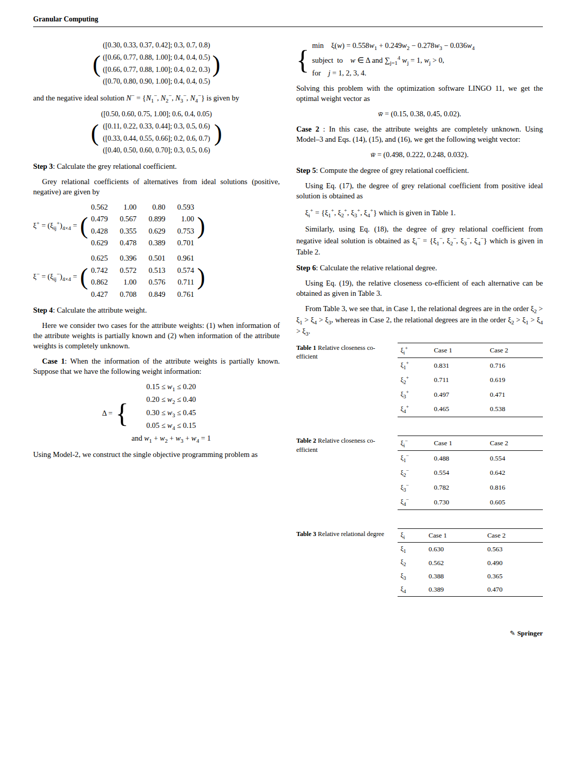Granular Computing
(
([0.30, 0.33, 0.37, 0.42]; 0.3, 0.7, 0.8)
([0.66, 0.77, 0.88, 1.00]; 0.4, 0.4, 0.5)
([0.66, 0.77, 0.88, 1.00]; 0.4, 0.2, 0.3)
([0.70, 0.80, 0.90, 1.00]; 0.4, 0.4, 0.5)
)
and the negative ideal solution N− = {N1−, N2−, N3−, N4−} is given by
(
([0.50, 0.60, 0.75, 1.00]; 0.6, 0.4, 0.05)
([0.11, 0.22, 0.33, 0.44]; 0.3, 0.5, 0.6)
([0.33, 0.44, 0.55, 0.66]; 0.2, 0.6, 0.7)
([0.40, 0.50, 0.60, 0.70]; 0.3, 0.5, 0.6)
)
Step 3: Calculate the grey relational coefficient.
Grey relational coefficients of alternatives from ideal solutions (positive, negative) are given by
ξ+ = (ξij+)4×4 = (
0.562
1.00
0.80
0.593
0.479
0.567
0.899
1.00
0.428
0.355
0.629
0.753
0.629
0.478
0.389
0.701
)
ξ− = (ξij−)4×4 = (
0.625
0.396
0.501
0.961
0.742
0.572
0.513
0.574
0.862
1.00
0.576
0.711
0.427
0.708
0.849
0.761
)
Step 4: Calculate the attribute weight.
Here we consider two cases for the attribute weights: (1) when information of the attribute weights is partially known and (2) when information of the attribute weights is completely unknown.
Case 1: When the information of the attribute weights is partially known. Suppose that we have the following weight information:
Δ = {
0.15 ≤ w1 ≤ 0.20
0.20 ≤ w2 ≤ 0.40
0.30 ≤ w3 ≤ 0.45
0.05 ≤ w4 ≤ 0.15
and w1 + w2 + w3 + w4 = 1
Using Model-2, we construct the single objective programming problem as
{
min ξ(w) = 0.558w1 + 0.249w2 − 0.278w3 − 0.036w4
subject to w ∈ Δ and ∑j=14 wj = 1, wj > 0,
for j = 1, 2, 3, 4.
Solving this problem with the optimization software LINGO 11, we get the optimal weight vector as
w̄ = (0.15, 0.38, 0.45, 0.02).
Case 2 : In this case, the attribute weights are completely unknown. Using Model–3 and Eqs. (14), (15), and (16), we get the following weight vector:
w̄ = (0.498, 0.222, 0.248, 0.032).
Step 5: Compute the degree of grey relational coefficient.
Using Eq. (17), the degree of grey relational coefficient from positive ideal solution is obtained as
ξi+ = {ξ1+, ξ2+, ξ3+, ξ4+} which is given in Table 1.
Similarly, using Eq. (18), the degree of grey relational coefficient from negative ideal solution is obtained as ξi− = {ξ1−, ξ2−, ξ3−, ξ4−} which is given in Table 2.
Step 6: Calculate the relative relational degree.
Using Eq. (19), the relative closeness co-efficient of each alternative can be obtained as given in Table 3.
From Table 3, we see that, in Case 1, the relational degrees are in the order ξ2 > ξ1 > ξ4 > ξ3, whereas in Case 2, the relational degrees are in the order ξ2 > ξ1 > ξ4 > ξ3.
Table 1 Relative closeness co-efficient
| ξ i + | Case 1 | Case 2 |
| --- | --- | --- |
| ξ 1 + | 0.831 | 0.716 |
| ξ 2 + | 0.711 | 0.619 |
| ξ 3 + | 0.497 | 0.471 |
| ξ 4 + | 0.465 | 0.538 |
Table 2 Relative closeness co-efficient
| ξ i − | Case 1 | Case 2 |
| --- | --- | --- |
| ξ 1 − | 0.488 | 0.554 |
| ξ 2 − | 0.554 | 0.642 |
| ξ 3 − | 0.782 | 0.816 |
| ξ 4 − | 0.730 | 0.605 |
Table 3 Relative relational degree
| ξ i | Case 1 | Case 2 |
| --- | --- | --- |
| ξ 1 | 0.630 | 0.563 |
| ξ 2 | 0.562 | 0.490 |
| ξ 3 | 0.388 | 0.365 |
| ξ 4 | 0.389 | 0.470 |
✎ Springer